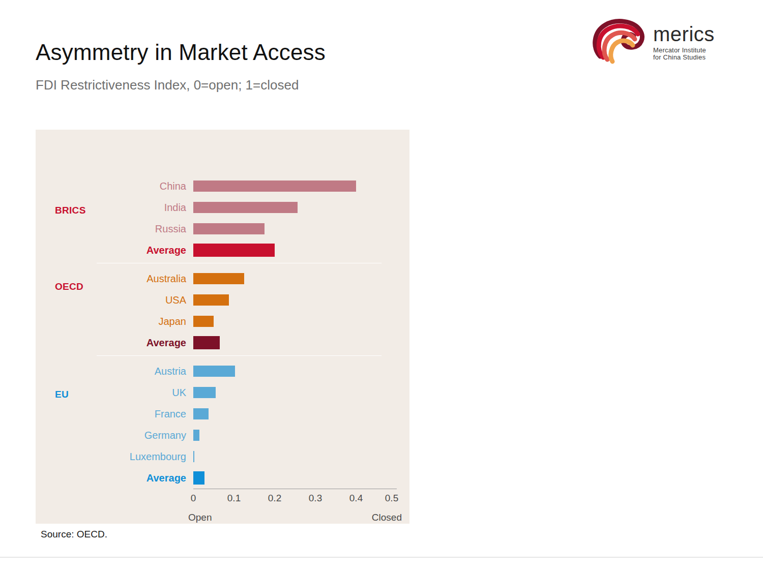merics
Mercator Institute
for China Studies
Asymmetry in Market Access
FDI Restrictiveness Index, 0=open; 1=closed
BRICS
OECD
EU
China
India
Russia
Average
Australia
USA
Japan
Average
Austria
UK
France
Germany
Luxembourg
Average
0 0.1 0.2 0.3 0.4 0.5
Open Closed
Source: OECD.